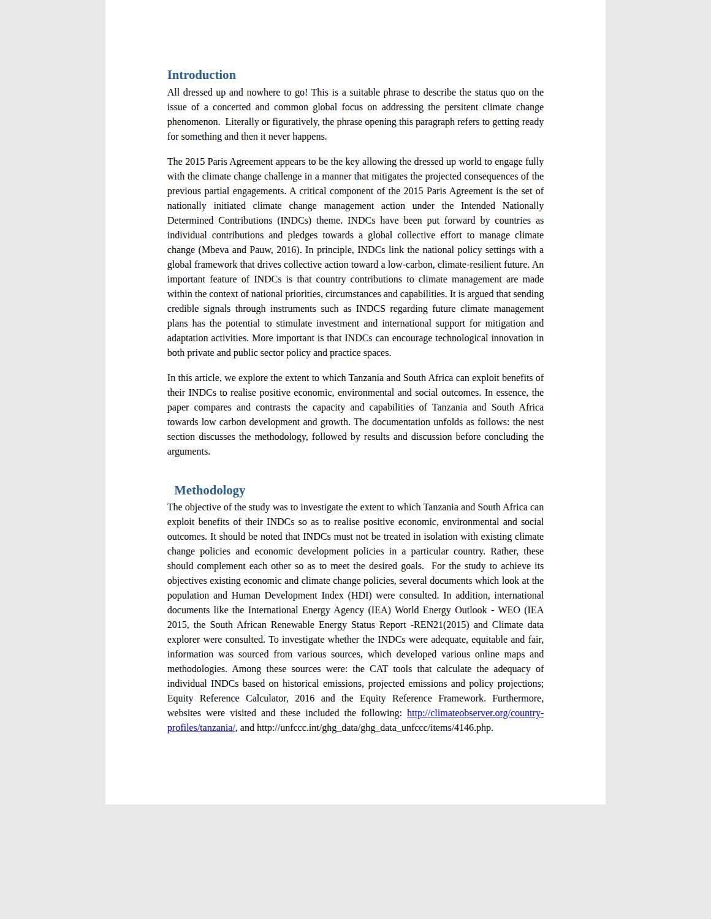Introduction
All dressed up and nowhere to go! This is a suitable phrase to describe the status quo on the issue of a concerted and common global focus on addressing the persitent climate change phenomenon. Literally or figuratively, the phrase opening this paragraph refers to getting ready for something and then it never happens.
The 2015 Paris Agreement appears to be the key allowing the dressed up world to engage fully with the climate change challenge in a manner that mitigates the projected consequences of the previous partial engagements. A critical component of the 2015 Paris Agreement is the set of nationally initiated climate change management action under the Intended Nationally Determined Contributions (INDCs) theme. INDCs have been put forward by countries as individual contributions and pledges towards a global collective effort to manage climate change (Mbeva and Pauw, 2016). In principle, INDCs link the national policy settings with a global framework that drives collective action toward a low-carbon, climate-resilient future. An important feature of INDCs is that country contributions to climate management are made within the context of national priorities, circumstances and capabilities. It is argued that sending credible signals through instruments such as INDCS regarding future climate management plans has the potential to stimulate investment and international support for mitigation and adaptation activities. More important is that INDCs can encourage technological innovation in both private and public sector policy and practice spaces.
In this article, we explore the extent to which Tanzania and South Africa can exploit benefits of their INDCs to realise positive economic, environmental and social outcomes. In essence, the paper compares and contrasts the capacity and capabilities of Tanzania and South Africa towards low carbon development and growth. The documentation unfolds as follows: the nest section discusses the methodology, followed by results and discussion before concluding the arguments.
Methodology
The objective of the study was to investigate the extent to which Tanzania and South Africa can exploit benefits of their INDCs so as to realise positive economic, environmental and social outcomes. It should be noted that INDCs must not be treated in isolation with existing climate change policies and economic development policies in a particular country. Rather, these should complement each other so as to meet the desired goals. For the study to achieve its objectives existing economic and climate change policies, several documents which look at the population and Human Development Index (HDI) were consulted. In addition, international documents like the International Energy Agency (IEA) World Energy Outlook - WEO (IEA 2015, the South African Renewable Energy Status Report -REN21(2015) and Climate data explorer were consulted. To investigate whether the INDCs were adequate, equitable and fair, information was sourced from various sources, which developed various online maps and methodologies. Among these sources were: the CAT tools that calculate the adequacy of individual INDCs based on historical emissions, projected emissions and policy projections; Equity Reference Calculator, 2016 and the Equity Reference Framework. Furthermore, websites were visited and these included the following: http://climateobserver.org/country-profiles/tanzania/, and http://unfccc.int/ghg_data/ghg_data_unfccc/items/4146.php.